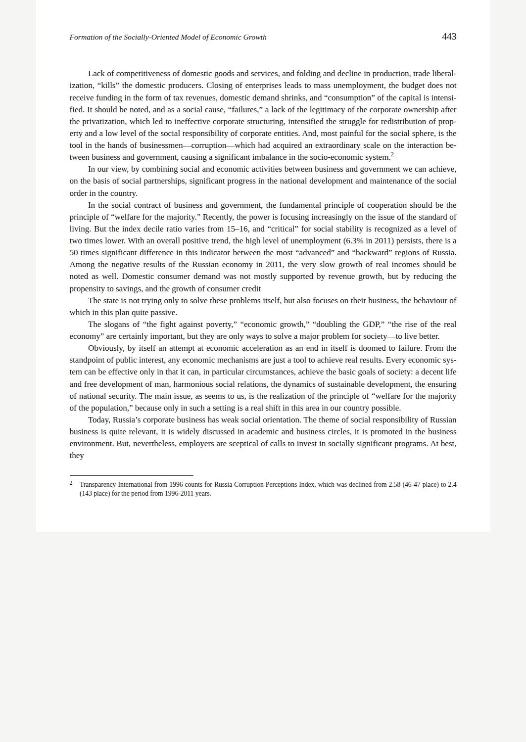Formation of the Socially-Oriented Model of Economic Growth 443
Lack of competitiveness of domestic goods and services, and folding and decline in production, trade liberalization, “kills” the domestic producers. Closing of enterprises leads to mass unemployment, the budget does not receive funding in the form of tax revenues, domestic demand shrinks, and “consumption” of the capital is intensified. It should be noted, and as a social cause, “failures,” a lack of the legitimacy of the corporate ownership after the privatization, which led to ineffective corporate structuring, intensified the struggle for redistribution of property and a low level of the social responsibility of corporate entities. And, most painful for the social sphere, is the tool in the hands of businessmen—corruption—which had acquired an extraordinary scale on the interaction between business and government, causing a significant imbalance in the socio-economic system.2
In our view, by combining social and economic activities between business and government we can achieve, on the basis of social partnerships, significant progress in the national development and maintenance of the social order in the country.
In the social contract of business and government, the fundamental principle of cooperation should be the principle of “welfare for the majority.” Recently, the power is focusing increasingly on the issue of the standard of living. But the index decile ratio varies from 15–16, and “critical” for social stability is recognized as a level of two times lower. With an overall positive trend, the high level of unemployment (6.3% in 2011) persists, there is a 50 times significant difference in this indicator between the most “advanced” and “backward” regions of Russia. Among the negative results of the Russian economy in 2011, the very slow growth of real incomes should be noted as well. Domestic consumer demand was not mostly supported by revenue growth, but by reducing the propensity to savings, and the growth of consumer credit
The state is not trying only to solve these problems itself, but also focuses on their business, the behaviour of which in this plan quite passive.
The slogans of “the fight against poverty,” “economic growth,” “doubling the GDP,” “the rise of the real economy” are certainly important, but they are only ways to solve a major problem for society—to live better.
Obviously, by itself an attempt at economic acceleration as an end in itself is doomed to failure. From the standpoint of public interest, any economic mechanisms are just a tool to achieve real results. Every economic system can be effective only in that it can, in particular circumstances, achieve the basic goals of society: a decent life and free development of man, harmonious social relations, the dynamics of sustainable development, the ensuring of national security. The main issue, as seems to us, is the realization of the principle of “welfare for the majority of the population,” because only in such a setting is a real shift in this area in our country possible.
Today, Russia’s corporate business has weak social orientation. The theme of social responsibility of Russian business is quite relevant, it is widely discussed in academic and business circles, it is promoted in the business environment. But, nevertheless, employers are sceptical of calls to invest in socially significant programs. At best, they
2 Transparency International from 1996 counts for Russia Corruption Perceptions Index, which was declined from 2.58 (46-47 place) to 2.4 (143 place) for the period from 1996-2011 years.